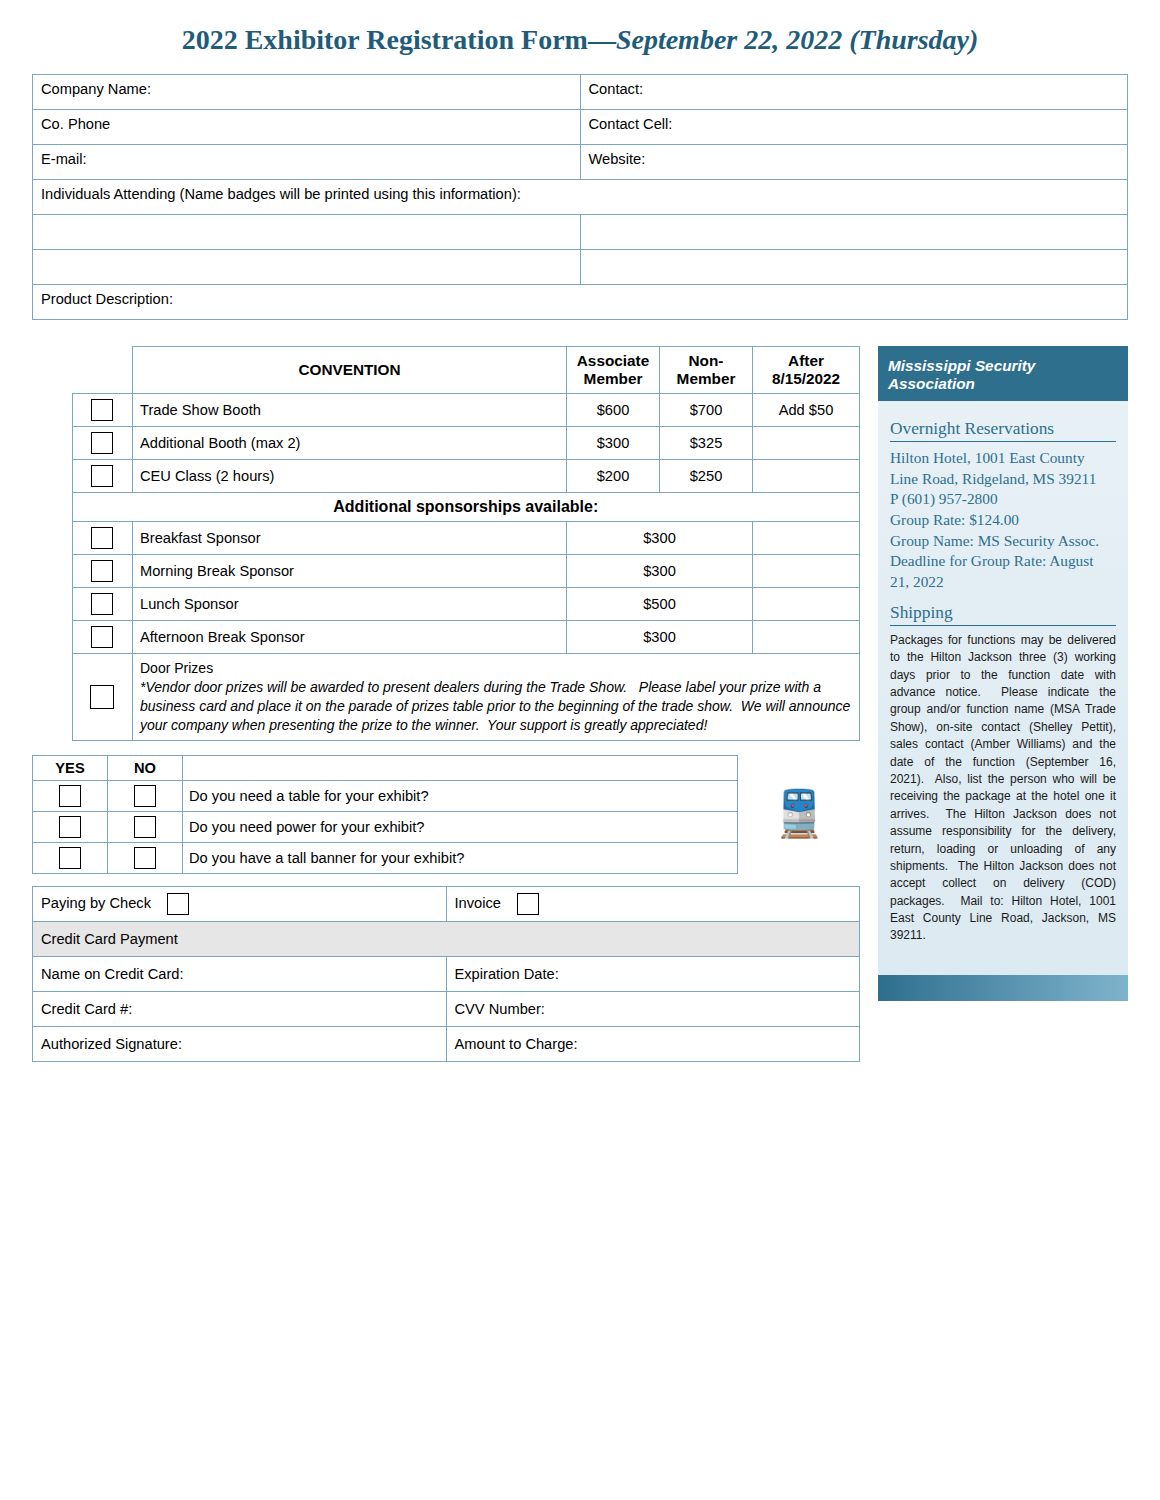2022 Exhibitor Registration Form—September 22, 2022 (Thursday)
| Company Name: | Contact: |
| Co. Phone | Contact Cell: |
| E-mail: | Website: |
| Individuals Attending (Name badges will be printed using this information): |
| Product Description: |
| | | CONVENTION | Associate Member | Non- Member | After 8/15/2022 |
| --- | --- | --- | --- | --- | --- |
| | | Trade Show Booth | $600 | $700 | Add $50 |
| | | Additional Booth (max 2) | $300 | $325 | |
| | | CEU Class (2 hours) | $200 | $250 | |
| | Additional sponsorships available: |
| | | Breakfast Sponsor | $300 | |
| | | Morning Break Sponsor | $300 | |
| | | Lunch Sponsor | $500 | |
| | | Afternoon Break Sponsor | $300 | |
| | | Door Prizes *Vendor door prizes will be awarded to present dealers during the Trade Show. Please label your prize with a business card and place it on the parade of prizes table prior to the beginning of the trade show. We will announce your company when presenting the prize to the winner. Your support is greatly appreciated! |
| YES | NO | | 🚆 |
| | | Do you need a table for your exhibit? |
| | | Do you need power for your exhibit? |
| | | Do you have a tall banner for your exhibit? |
| Paying by Check | Invoice |
| Credit Card Payment |
| Name on Credit Card: | Expiration Date: |
| Credit Card #: | CVV Number: |
| Authorized Signature: | Amount to Charge: |
Mississippi Security Association
Overnight Reservations
Hilton Hotel, 1001 East County Line Road, Ridgeland, MS 39211
P (601) 957-2800
Group Rate: $124.00
Group Name: MS Security Assoc.
Deadline for Group Rate: August 21, 2022
Shipping
Packages for functions may be delivered to the Hilton Jackson three (3) working days prior to the function date with advance notice. Please indicate the group and/or function name (MSA Trade Show), on-site contact (Shelley Pettit), sales contact (Amber Williams) and the date of the function (September 16, 2021). Also, list the person who will be receiving the package at the hotel one it arrives. The Hilton Jackson does not assume responsibility for the delivery, return, loading or unloading of any shipments. The Hilton Jackson does not accept collect on delivery (COD) packages. Mail to: Hilton Hotel, 1001 East County Line Road, Jackson, MS 39211.